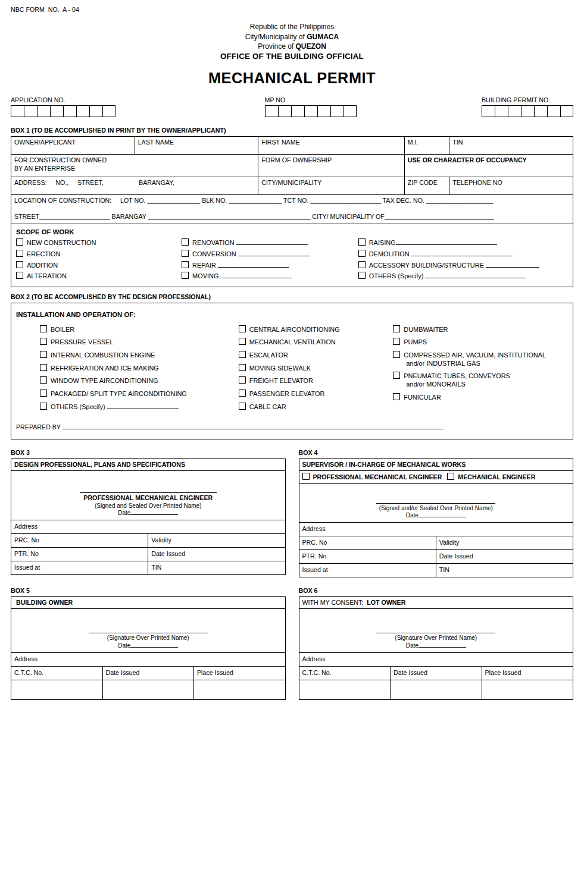NBC FORM NO. A - 04
Republic of the Philippines
City/Municipality of GUMACA
Province of QUEZON
OFFICE OF THE BUILDING OFFICIAL
MECHANICAL PERMIT
APPLICATION NO.
MP NO
BUILDING PERMIT NO.
BOX 1 (TO BE ACCOMPLISHED IN PRINT BY THE OWNER/APPLICANT)
| OWNER/APPLICANT | LAST NAME | FIRST NAME | M.I. | TIN |
| FOR CONSTRUCTION OWNED BY AN ENTERPRISE | FORM OF OWNERSHIP | USE OR CHARACTER OF OCCUPANCY |
| ADDRESS: NO., STREET, BARANGAY, | CITY/MUNICIPALITY | ZIP CODE | TELEPHONE NO |
| LOCATION OF CONSTRUCTION: LOT NO. _______________ BLK NO. _______________ TCT NO. ____________________ TAX DEC. NO. ___________________ STREET____________________ BARANGAY ______________________________________________ CITY/ MUNICIPALITY OF_______________________________ |
SCOPE OF WORK
NEW CONSTRUCTION
ERECTION
ADDITION
ALTERATION
RENOVATION
CONVERSION
REPAIR
MOVING
RAISING
DEMOLITION
ACCESSORY BUILDING/STRUCTURE
OTHERS (Specify)
BOX 2 (TO BE ACCOMPLISHED BY THE DESIGN PROFESSIONAL)
INSTALLATION AND OPERATION OF:
BOILER
PRESSURE VESSEL
INTERNAL COMBUSTION ENGINE
REFRIGERATION AND ICE MAKING
WINDOW TYPE AIRCONDITIONING
PACKAGED/ SPLIT TYPE AIRCONDITIONING
OTHERS (Specify)
CENTRAL AIRCONDITIONING
MECHANICAL VENTILATION
ESCALATOR
MOVING SIDEWALK
FREIGHT ELEVATOR
PASSENGER ELEVATOR
CABLE CAR
DUMBWAITER
PUMPS
COMPRESSED AIR, VACUUM, INSTITUTIONAL
and/or INDUSTRIAL GAS
PNEUMATIC TUBES, CONVEYORS
and/or MONORAILS
FUNICULAR
PREPARED BY
BOX 3
DESIGN PROFESSIONAL, PLANS AND SPECIFICATIONS
PROFESSIONAL MECHANICAL ENGINEER
(Signed and Sealed Over Printed Name)
Date
| Address |
| PRC. No | Validity |
| PTR. No | Date Issued |
| Issued at | TIN |
BOX 4
SUPERVISOR / IN-CHARGE OF MECHANICAL WORKS
PROFESSIONAL MECHANICAL ENGINEER MECHANICAL ENGINEER
(Signed and/or Sealed Over Printed Name)
Date
| Address |
| PRC. No | Validity |
| PTR. No | Date Issued |
| Issued at | TIN |
BOX 5
BUILDING OWNER
(Signature Over Printed Name)
Date
| Address |
| C.T.C. No. | Date Issued | Place Issued |
BOX 6
WITH MY CONSENT: LOT OWNER
(Signature Over Printed Name)
Date
| Address |
| C.T.C. No. | Date Issued | Place Issued |